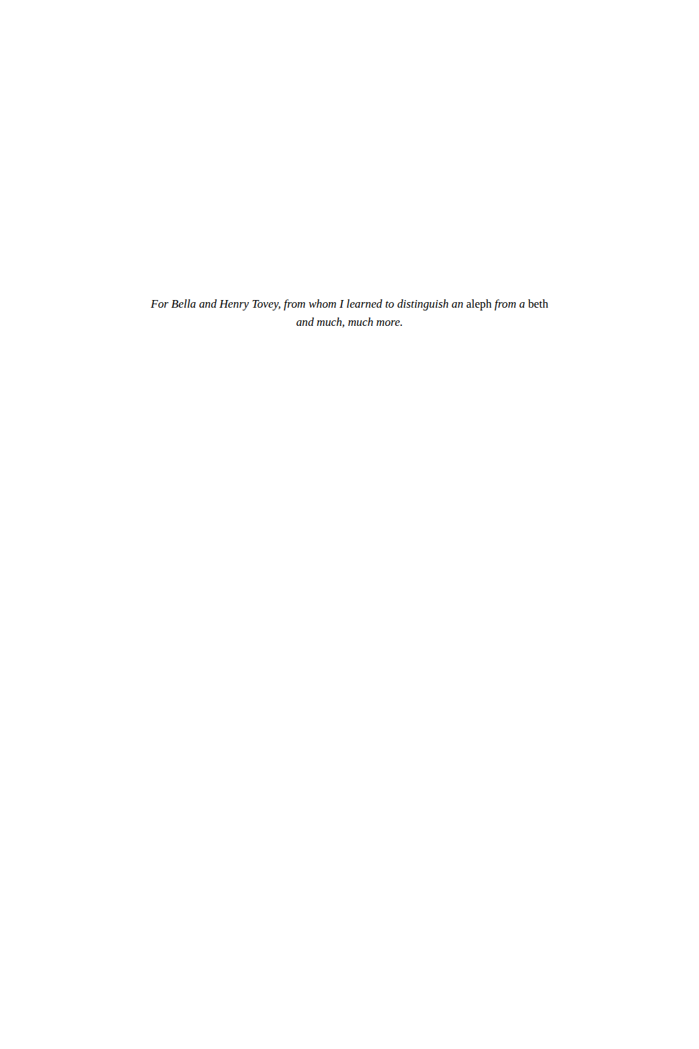For Bella and Henry Tovey, from whom I learned to distinguish an aleph from a beth and much, much more.